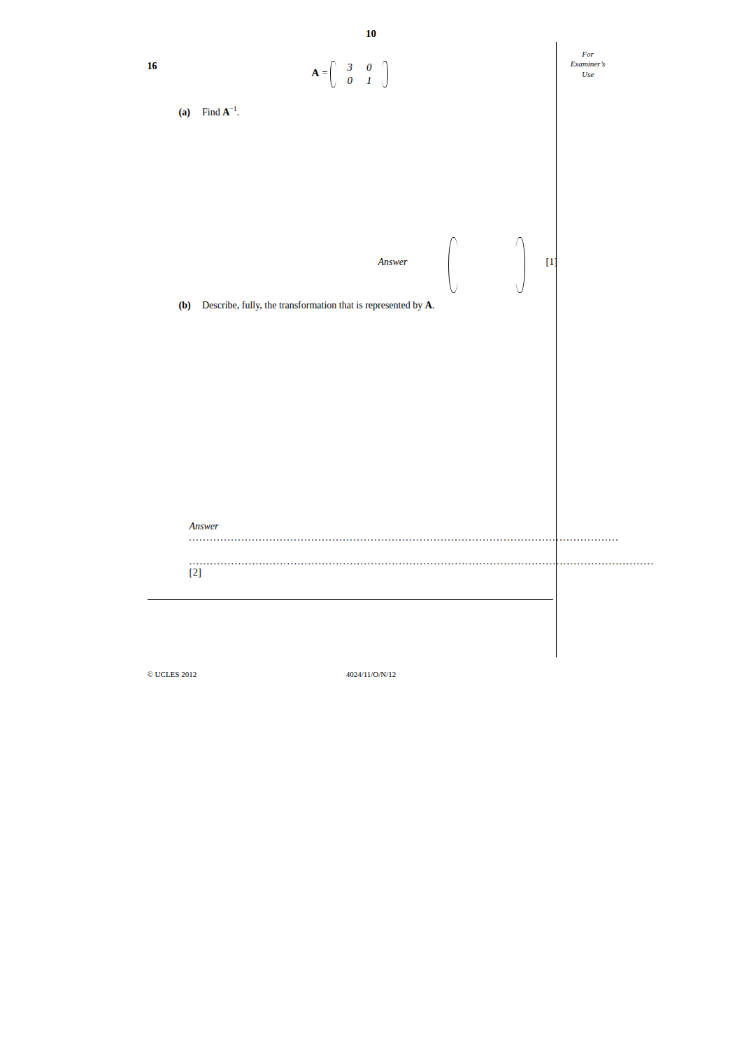10
For
Examiner’s
Use
16
A =
| 3 | 0 |
| 0 | 1 |
(a) Find A−1.
Answer [1]
(b) Describe, fully, the transformation that is represented by A.
Answer ...........................................................................................................................
.....................................................................................................................................[2]
© UCLES 2012 4024/11/O/N/12